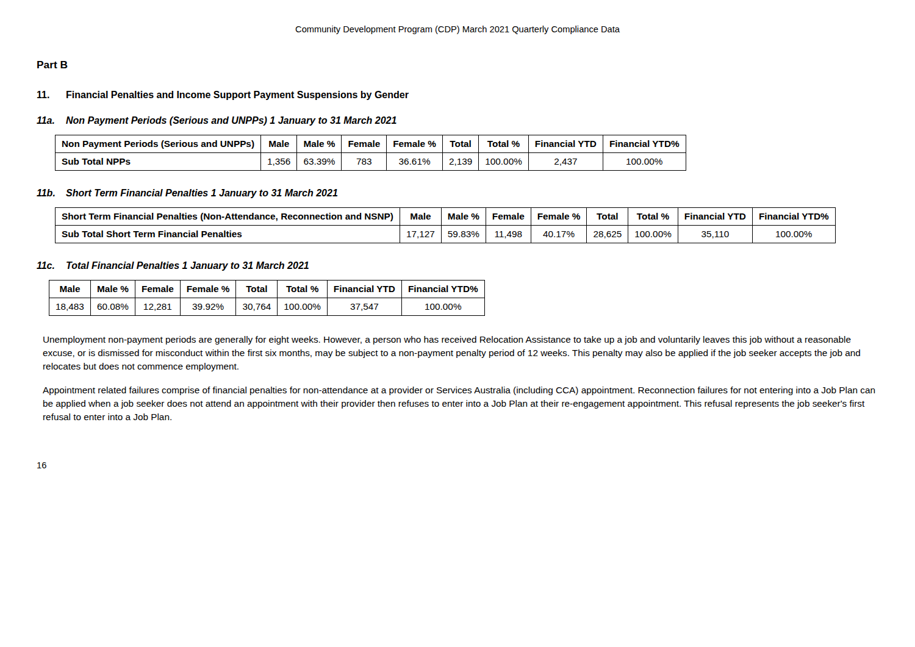Community Development Program (CDP) March 2021 Quarterly Compliance Data
Part B
11. Financial Penalties and Income Support Payment Suspensions by Gender
11a. Non Payment Periods (Serious and UNPPs) 1 January to 31 March 2021
| Non Payment Periods (Serious and UNPPs) | Male | Male % | Female | Female % | Total | Total % | Financial YTD | Financial YTD% |
| --- | --- | --- | --- | --- | --- | --- | --- | --- |
| Sub Total NPPs | 1,356 | 63.39% | 783 | 36.61% | 2,139 | 100.00% | 2,437 | 100.00% |
11b. Short Term Financial Penalties 1 January to 31 March 2021
| Short Term Financial Penalties (Non-Attendance, Reconnection and NSNP) | Male | Male % | Female | Female % | Total | Total % | Financial YTD | Financial YTD% |
| --- | --- | --- | --- | --- | --- | --- | --- | --- |
| Sub Total Short Term Financial Penalties | 17,127 | 59.83% | 11,498 | 40.17% | 28,625 | 100.00% | 35,110 | 100.00% |
11c. Total Financial Penalties 1 January to 31 March 2021
| Male | Male % | Female | Female % | Total | Total % | Financial YTD | Financial YTD% |
| --- | --- | --- | --- | --- | --- | --- | --- |
| 18,483 | 60.08% | 12,281 | 39.92% | 30,764 | 100.00% | 37,547 | 100.00% |
Unemployment non-payment periods are generally for eight weeks. However, a person who has received Relocation Assistance to take up a job and voluntarily leaves this job without a reasonable excuse, or is dismissed for misconduct within the first six months, may be subject to a non-payment penalty period of 12 weeks. This penalty may also be applied if the job seeker accepts the job and relocates but does not commence employment.
Appointment related failures comprise of financial penalties for non-attendance at a provider or Services Australia (including CCA) appointment. Reconnection failures for not entering into a Job Plan can be applied when a job seeker does not attend an appointment with their provider then refuses to enter into a Job Plan at their re-engagement appointment. This refusal represents the job seeker's first refusal to enter into a Job Plan.
16